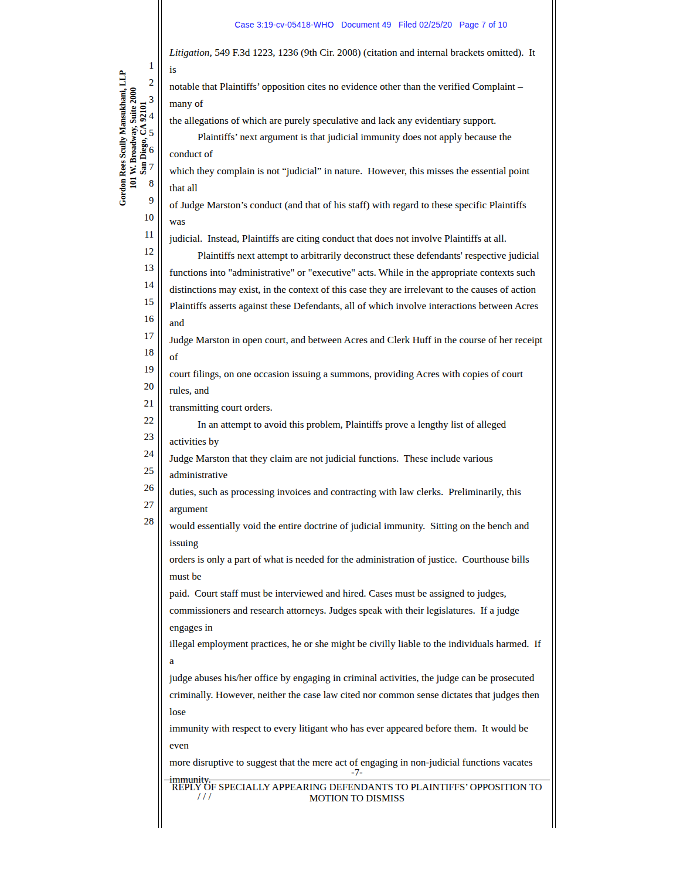Case 3:19-cv-05418-WHO Document 49 Filed 02/25/20 Page 7 of 10
Gordon Rees Scully Mansukhani, LLP
101 W. Broadway, Suite 2000
San Diego, CA 92101
1 2 3 4 5 6 7 8 9 10 11 12 13 14 15 16 17 18 19 20 21 22 23 24 25 26 27 28
Litigation, 549 F.3d 1223, 1236 (9th Cir. 2008) (citation and internal brackets omitted). It is
notable that Plaintiffs’ opposition cites no evidence other than the verified Complaint – many of
the allegations of which are purely speculative and lack any evidentiary support.
Plaintiffs’ next argument is that judicial immunity does not apply because the conduct of
which they complain is not “judicial” in nature. However, this misses the essential point that all
of Judge Marston’s conduct (and that of his staff) with regard to these specific Plaintiffs was
judicial. Instead, Plaintiffs are citing conduct that does not involve Plaintiffs at all.
Plaintiffs next attempt to arbitrarily deconstruct these defendants' respective judicial
functions into "administrative" or "executive" acts. While in the appropriate contexts such
distinctions may exist, in the context of this case they are irrelevant to the causes of action
Plaintiffs asserts against these Defendants, all of which involve interactions between Acres and
Judge Marston in open court, and between Acres and Clerk Huff in the course of her receipt of
court filings, on one occasion issuing a summons, providing Acres with copies of court rules, and
transmitting court orders.
In an attempt to avoid this problem, Plaintiffs prove a lengthy list of alleged activities by
Judge Marston that they claim are not judicial functions. These include various administrative
duties, such as processing invoices and contracting with law clerks. Preliminarily, this argument
would essentially void the entire doctrine of judicial immunity. Sitting on the bench and issuing
orders is only a part of what is needed for the administration of justice. Courthouse bills must be
paid. Court staff must be interviewed and hired. Cases must be assigned to judges,
commissioners and research attorneys. Judges speak with their legislatures. If a judge engages in
illegal employment practices, he or she might be civilly liable to the individuals harmed. If a
judge abuses his/her office by engaging in criminal activities, the judge can be prosecuted
criminally. However, neither the case law cited nor common sense dictates that judges then lose
immunity with respect to every litigant who has ever appeared before them. It would be even
more disruptive to suggest that the mere act of engaging in non-judicial functions vacates
immunity.
/ / /
-7-
REPLY OF SPECIALLY APPEARING DEFENDANTS TO PLAINTIFFS’ OPPOSITION TO
MOTION TO DISMISS